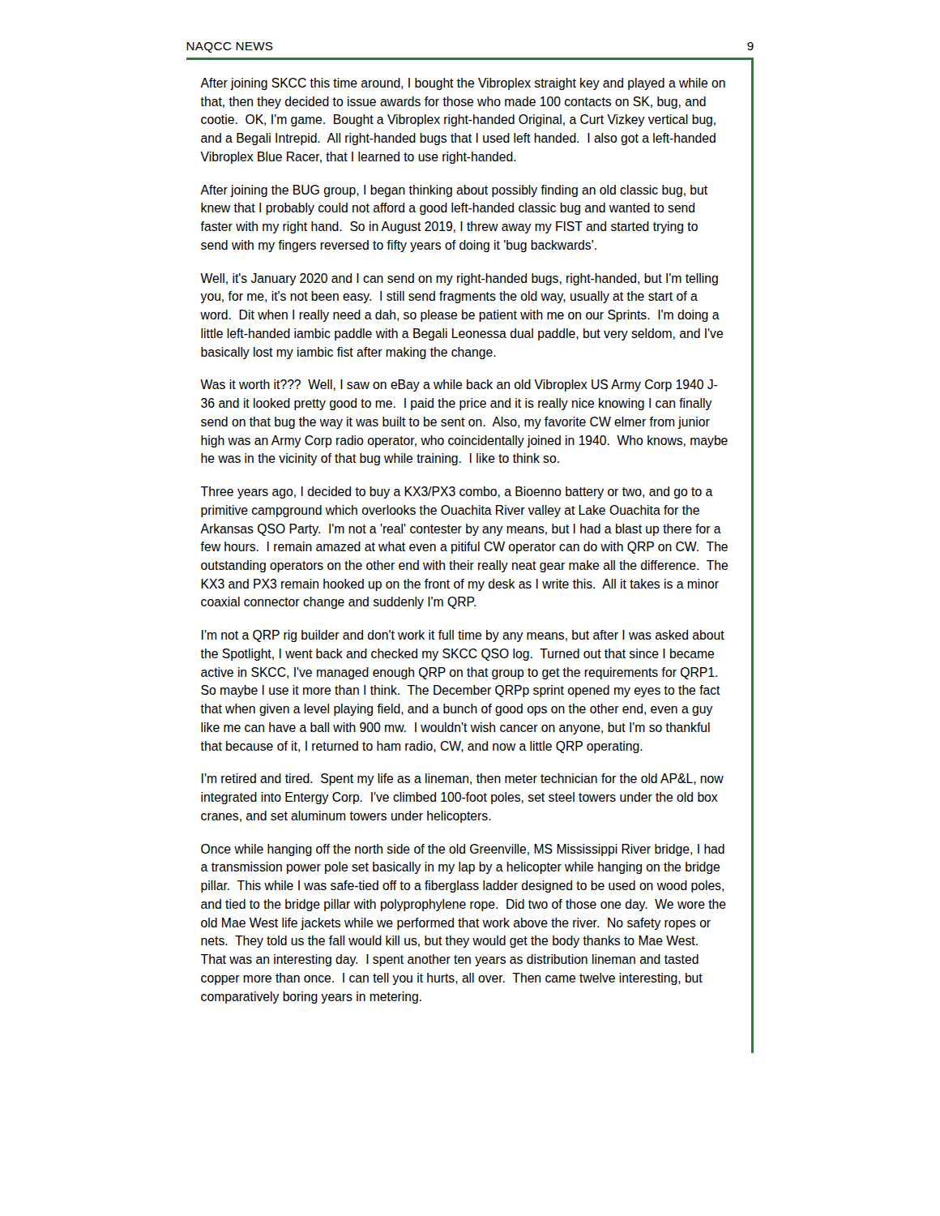NAQCC NEWS 9
After joining SKCC this time around, I bought the Vibroplex straight key and played a while on that, then they decided to issue awards for those who made 100 contacts on SK, bug, and cootie. OK, I'm game. Bought a Vibroplex right-handed Original, a Curt Vizkey vertical bug, and a Begali Intrepid. All right-handed bugs that I used left handed. I also got a left-handed Vibroplex Blue Racer, that I learned to use right-handed.
After joining the BUG group, I began thinking about possibly finding an old classic bug, but knew that I probably could not afford a good left-handed classic bug and wanted to send faster with my right hand. So in August 2019, I threw away my FIST and started trying to send with my fingers reversed to fifty years of doing it 'bug backwards'.
Well, it's January 2020 and I can send on my right-handed bugs, right-handed, but I'm telling you, for me, it's not been easy. I still send fragments the old way, usually at the start of a word. Dit when I really need a dah, so please be patient with me on our Sprints. I'm doing a little left-handed iambic paddle with a Begali Leonessa dual paddle, but very seldom, and I've basically lost my iambic fist after making the change.
Was it worth it??? Well, I saw on eBay a while back an old Vibroplex US Army Corp 1940 J-36 and it looked pretty good to me. I paid the price and it is really nice knowing I can finally send on that bug the way it was built to be sent on. Also, my favorite CW elmer from junior high was an Army Corp radio operator, who coincidentally joined in 1940. Who knows, maybe he was in the vicinity of that bug while training. I like to think so.
Three years ago, I decided to buy a KX3/PX3 combo, a Bioenno battery or two, and go to a primitive campground which overlooks the Ouachita River valley at Lake Ouachita for the Arkansas QSO Party. I'm not a 'real' contester by any means, but I had a blast up there for a few hours. I remain amazed at what even a pitiful CW operator can do with QRP on CW. The outstanding operators on the other end with their really neat gear make all the difference. The KX3 and PX3 remain hooked up on the front of my desk as I write this. All it takes is a minor coaxial connector change and suddenly I'm QRP.
I'm not a QRP rig builder and don't work it full time by any means, but after I was asked about the Spotlight, I went back and checked my SKCC QSO log. Turned out that since I became active in SKCC, I've managed enough QRP on that group to get the requirements for QRP1. So maybe I use it more than I think. The December QRPp sprint opened my eyes to the fact that when given a level playing field, and a bunch of good ops on the other end, even a guy like me can have a ball with 900 mw. I wouldn't wish cancer on anyone, but I'm so thankful that because of it, I returned to ham radio, CW, and now a little QRP operating.
I'm retired and tired. Spent my life as a lineman, then meter technician for the old AP&L, now integrated into Entergy Corp. I've climbed 100-foot poles, set steel towers under the old box cranes, and set aluminum towers under helicopters.
Once while hanging off the north side of the old Greenville, MS Mississippi River bridge, I had a transmission power pole set basically in my lap by a helicopter while hanging on the bridge pillar. This while I was safe-tied off to a fiberglass ladder designed to be used on wood poles, and tied to the bridge pillar with polyprophylene rope. Did two of those one day. We wore the old Mae West life jackets while we performed that work above the river. No safety ropes or nets. They told us the fall would kill us, but they would get the body thanks to Mae West. That was an interesting day. I spent another ten years as distribution lineman and tasted copper more than once. I can tell you it hurts, all over. Then came twelve interesting, but comparatively boring years in metering.